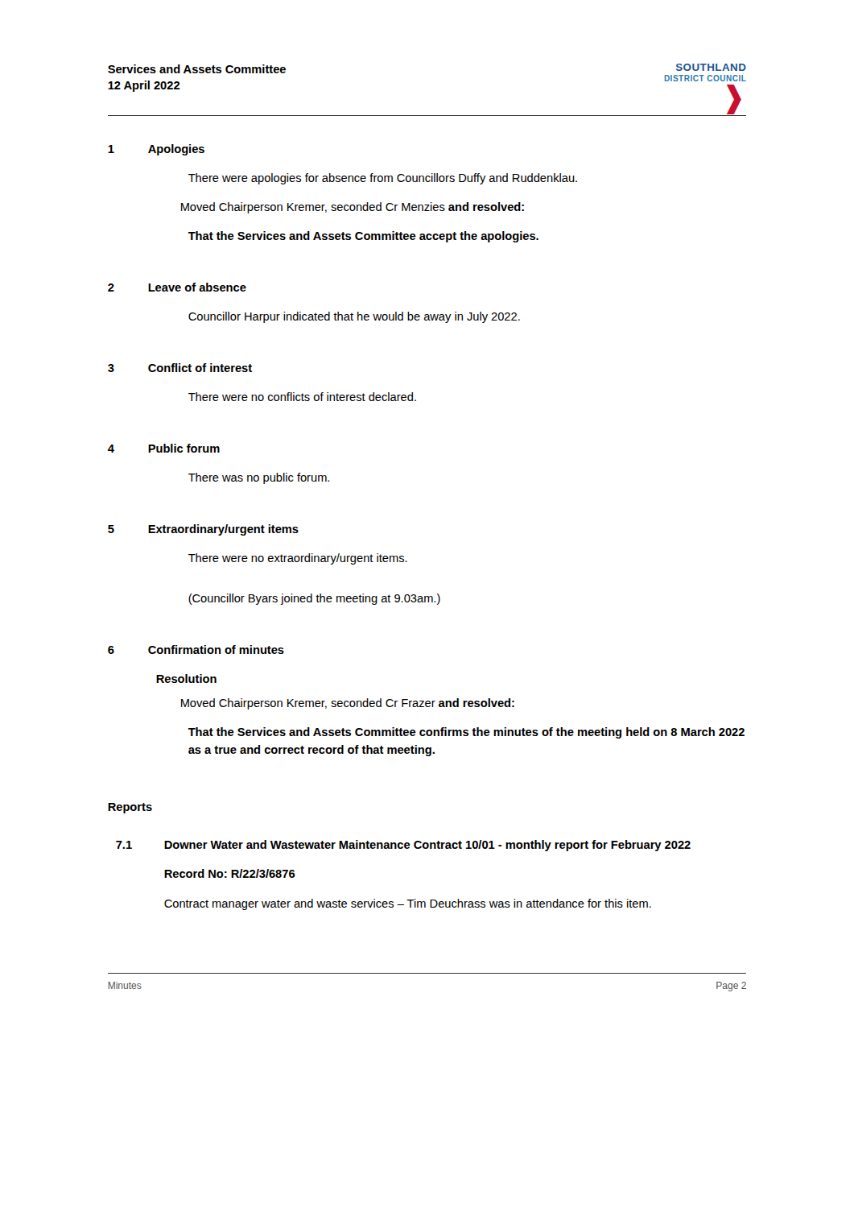Services and Assets Committee
12 April 2022
SOUTHLAND
DISTRICT COUNCIL
❱
1
Apologies
There were apologies for absence from Councillors Duffy and Ruddenklau.
Moved Chairperson Kremer, seconded Cr Menzies and resolved:
That the Services and Assets Committee accept the apologies.
2
Leave of absence
Councillor Harpur indicated that he would be away in July 2022.
3
Conflict of interest
There were no conflicts of interest declared.
4
Public forum
There was no public forum.
5
Extraordinary/urgent items
There were no extraordinary/urgent items.
(Councillor Byars joined the meeting at 9.03am.)
6
Confirmation of minutes
Resolution
Moved Chairperson Kremer, seconded Cr Frazer and resolved:
That the Services and Assets Committee confirms the minutes of the meeting held on 8 March 2022 as a true and correct record of that meeting.
Reports
7.1
Downer Water and Wastewater Maintenance Contract 10/01 - monthly report for February 2022
Record No: R/22/3/6876
Contract manager water and waste services – Tim Deuchrass was in attendance for this item.
Minutes
Page 2